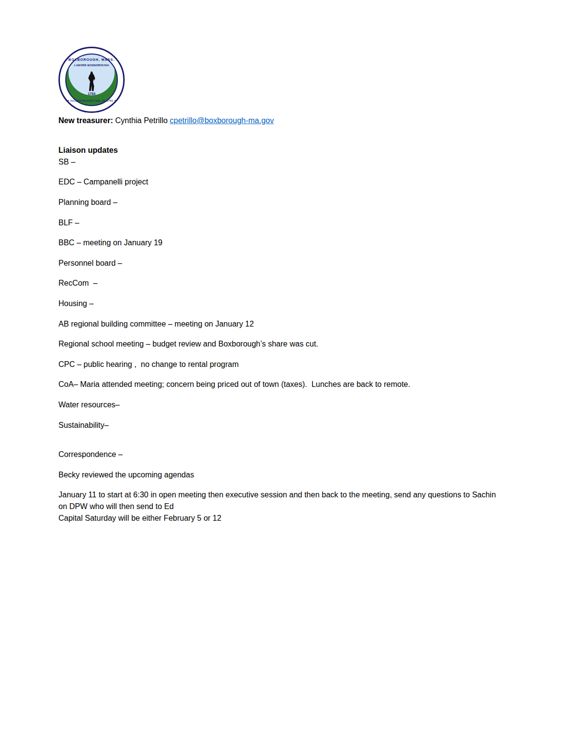BOXBOROUGH, MASS.
LABORE BOXBOROUGH
1783
★ INCORPORATED FEB. 25, 1783 ★
New treasurer: Cynthia Petrillo cpetrillo@boxborough-ma.gov
Liaison updates
SB –
EDC – Campanelli project
Planning board –
BLF –
BBC – meeting on January 19
Personnel board –
RecCom –
Housing –
AB regional building committee – meeting on January 12
Regional school meeting – budget review and Boxborough’s share was cut.
CPC – public hearing , no change to rental program
CoA– Maria attended meeting; concern being priced out of town (taxes). Lunches are back to remote.
Water resources–
Sustainability–
Correspondence –
Becky reviewed the upcoming agendas
January 11 to start at 6:30 in open meeting then executive session and then back to the meeting, send any questions to Sachin on DPW who will then send to Ed
Capital Saturday will be either February 5 or 12